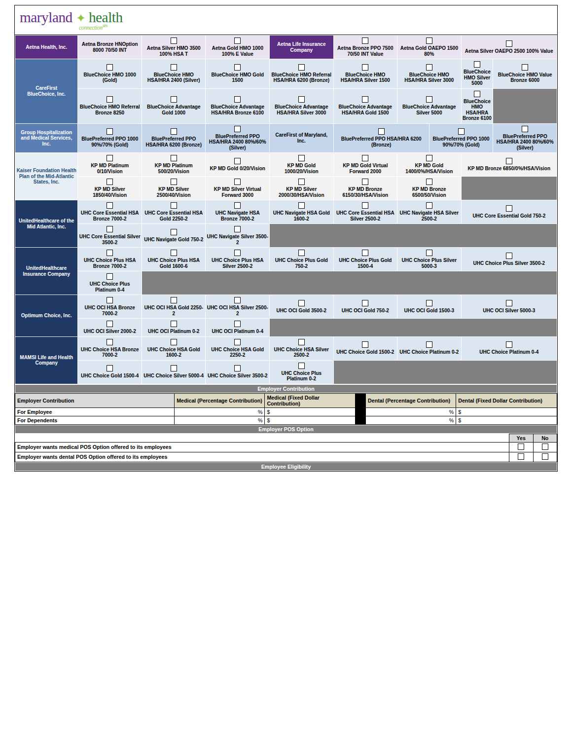maryland ✦ health connectionsm
| Aetna Health, Inc. | Aetna Bronze HNOption 8000 70/50 INT | Aetna Silver HMO 3500 100% HSA T | Aetna Gold HMO 1000 100% E Value | Aetna Life Insurance Company | Aetna Bronze PPO 7500 70/50 INT Value | Aetna Gold OAEPO 1500 80% | Aetna Silver OAEPO 2500 100% Value |
| CareFirst BlueChoice, Inc. | BlueChoice HMO 1000 (Gold) | BlueChoice HMO HSA/HRA 2400 (Silver) | BlueChoice HMO Gold 1500 | BlueChoice HMO Referral HSA/HRA 6200 (Bronze) | BlueChoice HMO HSA/HRA Silver 1500 | BlueChoice HMO HSA/HRA Silver 3000 | BlueChoice HMO Silver 5000 | BlueChoice HMO Value Bronze 6000 |
| BlueChoice HMO Referral Bronze 8250 | BlueChoice Advantage Gold 1000 | BlueChoice Advantage HSA/HRA Bronze 6100 | BlueChoice Advantage HSA/HRA Silver 3000 | BlueChoice Advantage HSA/HRA Gold 1500 | BlueChoice Advantage Silver 5000 | BlueChoice HMO HSA/HRA Bronze 6100 | |
| Group Hospitalization and Medical Services, Inc. | BluePreferred PPO 1000 90%/70% (Gold) | BluePreferred PPO HSA/HRA 6200 (Bronze) | BluePreferred PPO HSA/HRA 2400 80%/60% (Silver) | CareFirst of Maryland, Inc. | BluePreferred PPO HSA/HRA 6200 (Bronze) | BluePreferred PPO 1000 90%/70% (Gold) | BluePreferred PPO HSA/HRA 2400 80%/60% (Silver) |
| Kaiser Foundation Health Plan of the Mid-Atlantic States, Inc. | KP MD Platinum 0/10/Vision | KP MD Platinum 500/20/Vision | KP MD Gold 0/20/Vision | KP MD Gold 1000/20/Vision | KP MD Gold Virtual Forward 2000 | KP MD Gold 1400/0%/HSA/Vision | KP MD Bronze 6850/0%/HSA/Vision |
| KP MD Silver 1850/40/Vision | KP MD Silver 2500/40/Vision | KP MD Silver Virtual Forward 3000 | KP MD Silver 2000/30/HSA/Vision | KP MD Bronze 6150/30/HSA/Vision | KP MD Bronze 6500/50/Vision | |
| UnitedHealthcare of the Mid Atlantic, Inc. | UHC Core Essential HSA Bronze 7000-2 | UHC Core Essential HSA Gold 2250-2 | UHC Navigate HSA Bronze 7000-2 | UHC Navigate HSA Gold 1600-2 | UHC Core Essential HSA Silver 2500-2 | UHC Navigate HSA Silver 2500-2 | UHC Core Essential Gold 750-2 |
| UHC Core Essential Silver 3500-2 | UHC Navigate Gold 750-2 | UHC Navigate Silver 3500-2 | |
| UnitedHealthcare Insurance Company | UHC Choice Plus HSA Bronze 7000-2 | UHC Choice Plus HSA Gold 1600-6 | UHC Choice Plus HSA Silver 2500-2 | UHC Choice Plus Gold 750-2 | UHC Choice Plus Gold 1500-4 | UHC Choice Plus Silver 5000-3 | UHC Choice Plus Silver 3500-2 |
| UHC Choice Plus Platinum 0-4 | |
| Optimum Choice, Inc. | UHC OCI HSA Bronze 7000-2 | UHC OCI HSA Gold 2250-2 | UHC OCI HSA Silver 2500-2 | UHC OCI Gold 3500-2 | UHC OCI Gold 750-2 | UHC OCI Gold 1500-3 | UHC OCI Silver 5000-3 |
| UHC OCI Silver 2000-2 | UHC OCI Platinum 0-2 | UHC OCI Platinum 0-4 | |
| MAMSI Life and Health Company | UHC Choice HSA Bronze 7000-2 | UHC Choice HSA Gold 1600-2 | UHC Choice HSA Gold 2250-2 | UHC Choice HSA Silver 2500-2 | UHC Choice Gold 1500-2 | UHC Choice Platinum 0-2 | UHC Choice Platinum 0-4 |
| UHC Choice Gold 1500-4 | UHC Choice Silver 5000-4 | UHC Choice Silver 3500-2 | UHC Choice Plus Platinum 0-2 | |
Employer Contribution
| Employer Contribution | Medical (Percentage Contribution) | Medical (Fixed Dollar Contribution) | | Dental (Percentage Contribution) | Dental (Fixed Dollar Contribution) |
| For Employee | % | $ | | % | $ |
| For Dependents | % | $ | | % | $ |
Employer POS Option
| | Yes | No |
| Employer wants medical POS Option offered to its employees | | |
| Employer wants dental POS Option offered to its employees | | |
Employee Eligibility